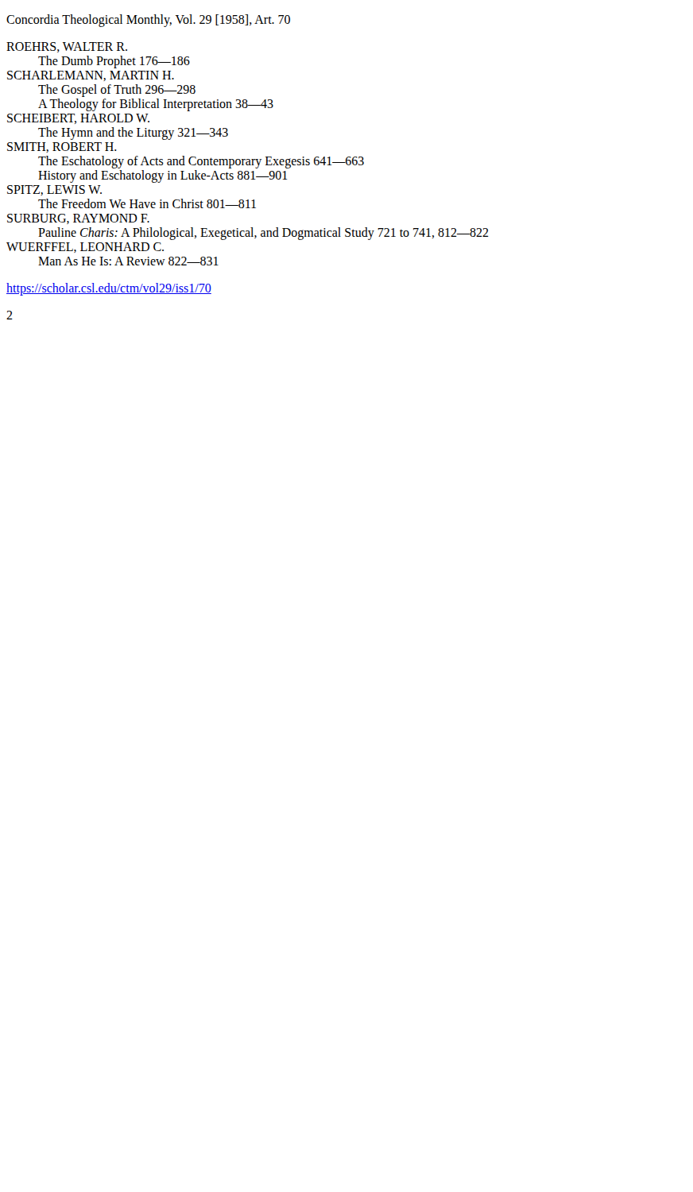Concordia Theological Monthly, Vol. 29 [1958], Art. 70
ROEHRS, WALTER R.
The Dumb Prophet 176—186
SCHARLEMANN, MARTIN H.
The Gospel of Truth 296—298
A Theology for Biblical Interpretation 38—43
SCHEIBERT, HAROLD W.
The Hymn and the Liturgy 321—343
SMITH, ROBERT H.
The Eschatology of Acts and Contemporary Exegesis 641—663
History and Eschatology in Luke-Acts 881—901
SPITZ, LEWIS W.
The Freedom We Have in Christ 801—811
SURBURG, RAYMOND F.
Pauline Charis: A Philological, Exegetical, and Dogmatical Study 721 to 741, 812—822
WUERFFEL, LEONHARD C.
Man As He Is: A Review 822—831
https://scholar.csl.edu/ctm/vol29/iss1/70
2